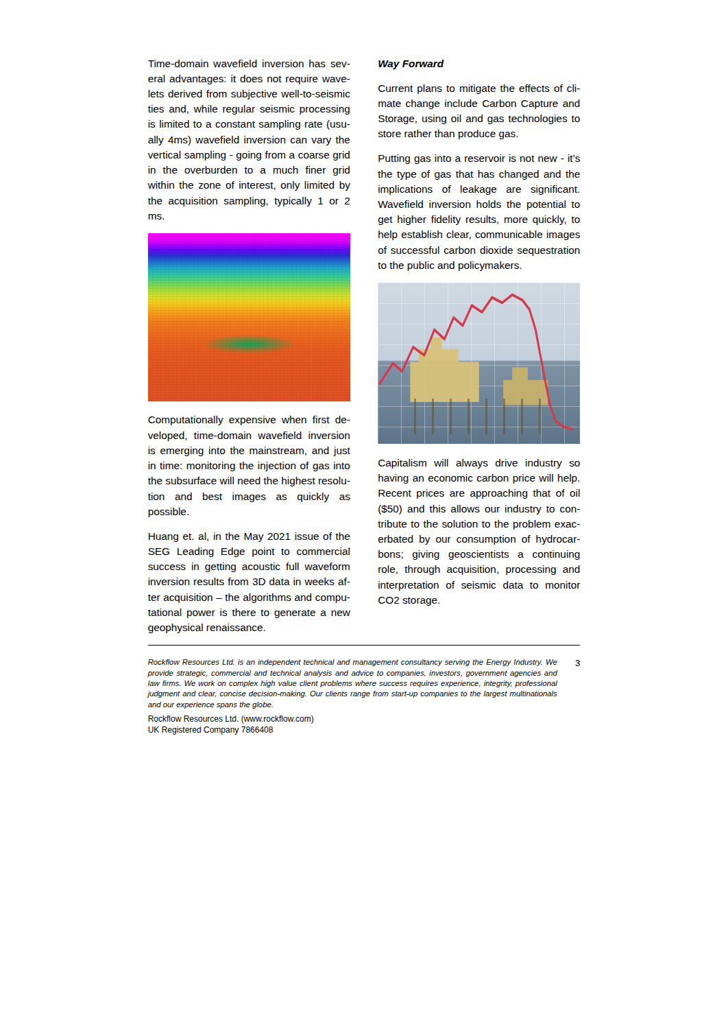Time-domain wavefield inversion has several advantages: it does not require wavelets derived from subjective well-to-seismic ties and, while regular seismic processing is limited to a constant sampling rate (usually 4ms) wavefield inversion can vary the vertical sampling - going from a coarse grid in the overburden to a much finer grid within the zone of interest, only limited by the acquisition sampling, typically 1 or 2 ms.
Computationally expensive when first developed, time-domain wavefield inversion is emerging into the mainstream, and just in time: monitoring the injection of gas into the subsurface will need the highest resolution and best images as quickly as possible.
Huang et. al, in the May 2021 issue of the SEG Leading Edge point to commercial success in getting acoustic full waveform inversion results from 3D data in weeks after acquisition – the algorithms and computational power is there to generate a new geophysical renaissance.
Way Forward
Current plans to mitigate the effects of climate change include Carbon Capture and Storage, using oil and gas technologies to store rather than produce gas.
Putting gas into a reservoir is not new - it’s the type of gas that has changed and the implications of leakage are significant. Wavefield inversion holds the potential to get higher fidelity results, more quickly, to help establish clear, communicable images of successful carbon dioxide sequestration to the public and policymakers.
Capitalism will always drive industry so having an economic carbon price will help. Recent prices are approaching that of oil ($50) and this allows our industry to contribute to the solution to the problem exacerbated by our consumption of hydrocarbons; giving geoscientists a continuing role, through acquisition, processing and interpretation of seismic data to monitor CO2 storage.
3
Rockflow Resources Ltd. is an independent technical and management consultancy serving the Energy Industry. We provide strategic, commercial and technical analysis and advice to companies, investors, government agencies and law firms. We work on complex high value client problems where success requires experience, integrity, professional judgment and clear, concise decision-making. Our clients range from start-up companies to the largest multinationals and our experience spans the globe.
Rockflow Resources Ltd. (www.rockflow.com)
UK Registered Company 7866408